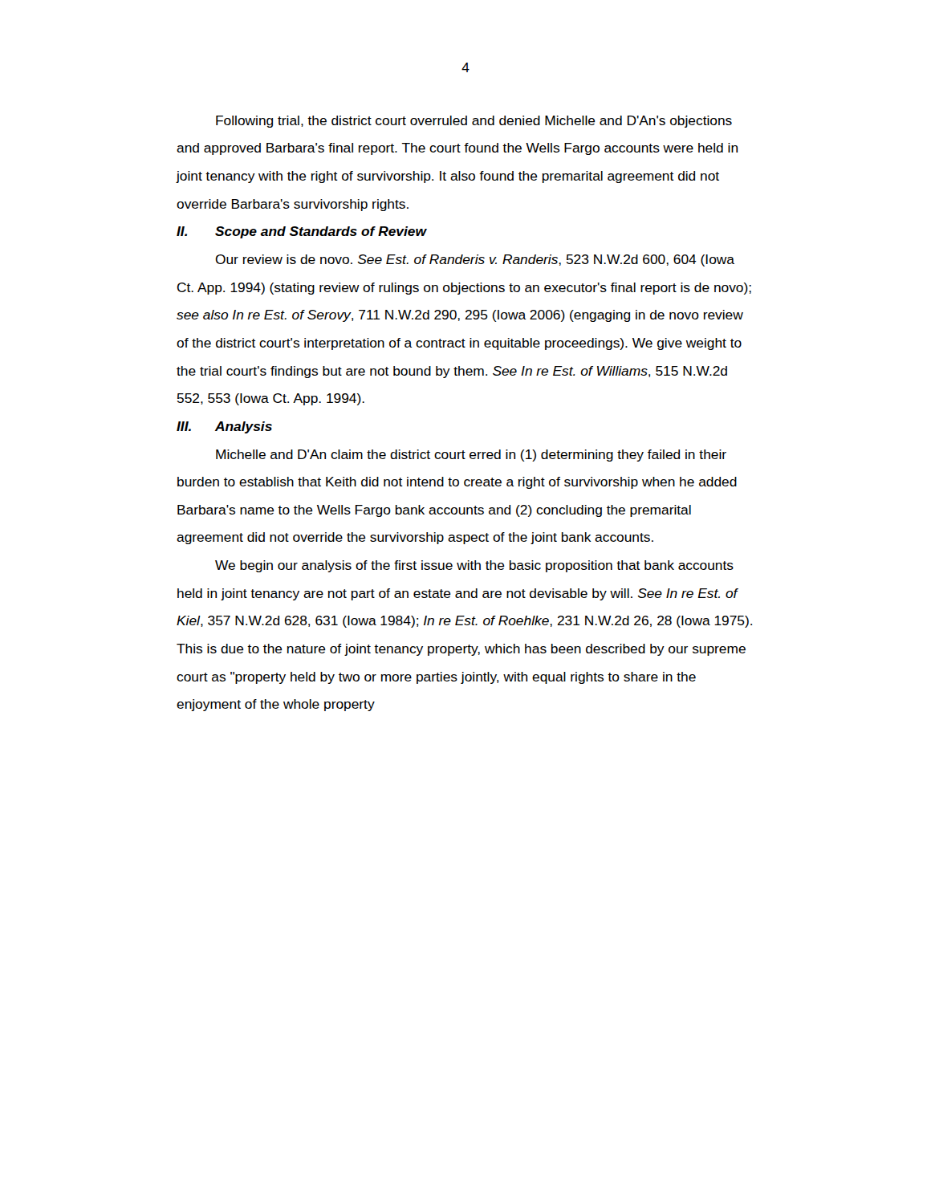4
Following trial, the district court overruled and denied Michelle and D'An's objections and approved Barbara's final report. The court found the Wells Fargo accounts were held in joint tenancy with the right of survivorship. It also found the premarital agreement did not override Barbara's survivorship rights.
II. Scope and Standards of Review
Our review is de novo. See Est. of Randeris v. Randeris, 523 N.W.2d 600, 604 (Iowa Ct. App. 1994) (stating review of rulings on objections to an executor's final report is de novo); see also In re Est. of Serovy, 711 N.W.2d 290, 295 (Iowa 2006) (engaging in de novo review of the district court's interpretation of a contract in equitable proceedings). We give weight to the trial court's findings but are not bound by them. See In re Est. of Williams, 515 N.W.2d 552, 553 (Iowa Ct. App. 1994).
III. Analysis
Michelle and D'An claim the district court erred in (1) determining they failed in their burden to establish that Keith did not intend to create a right of survivorship when he added Barbara's name to the Wells Fargo bank accounts and (2) concluding the premarital agreement did not override the survivorship aspect of the joint bank accounts.
We begin our analysis of the first issue with the basic proposition that bank accounts held in joint tenancy are not part of an estate and are not devisable by will. See In re Est. of Kiel, 357 N.W.2d 628, 631 (Iowa 1984); In re Est. of Roehlke, 231 N.W.2d 26, 28 (Iowa 1975). This is due to the nature of joint tenancy property, which has been described by our supreme court as "property held by two or more parties jointly, with equal rights to share in the enjoyment of the whole property